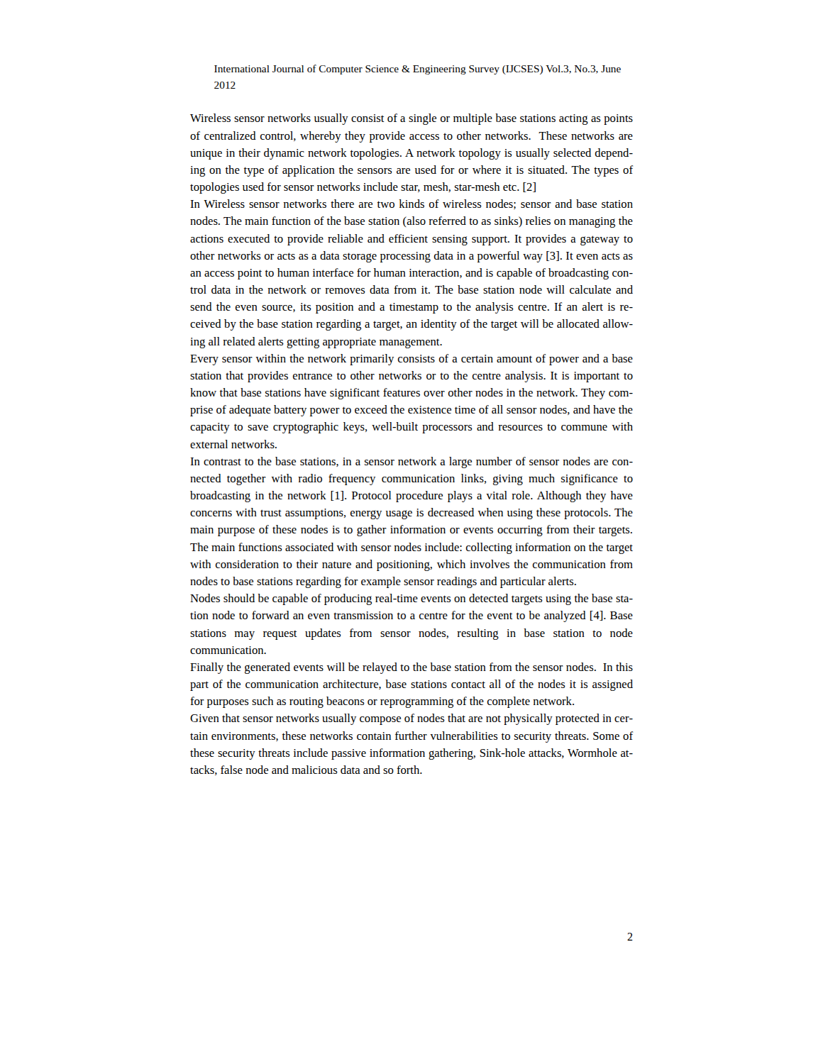International Journal of Computer Science & Engineering Survey (IJCSES) Vol.3, No.3, June 2012
Wireless sensor networks usually consist of a single or multiple base stations acting as points of centralized control, whereby they provide access to other networks. These networks are unique in their dynamic network topologies. A network topology is usually selected depending on the type of application the sensors are used for or where it is situated. The types of topologies used for sensor networks include star, mesh, star-mesh etc. [2]
In Wireless sensor networks there are two kinds of wireless nodes; sensor and base station nodes. The main function of the base station (also referred to as sinks) relies on managing the actions executed to provide reliable and efficient sensing support. It provides a gateway to other networks or acts as a data storage processing data in a powerful way [3]. It even acts as an access point to human interface for human interaction, and is capable of broadcasting control data in the network or removes data from it. The base station node will calculate and send the even source, its position and a timestamp to the analysis centre. If an alert is received by the base station regarding a target, an identity of the target will be allocated allowing all related alerts getting appropriate management.
Every sensor within the network primarily consists of a certain amount of power and a base station that provides entrance to other networks or to the centre analysis. It is important to know that base stations have significant features over other nodes in the network. They comprise of adequate battery power to exceed the existence time of all sensor nodes, and have the capacity to save cryptographic keys, well-built processors and resources to commune with external networks.
In contrast to the base stations, in a sensor network a large number of sensor nodes are connected together with radio frequency communication links, giving much significance to broadcasting in the network [1]. Protocol procedure plays a vital role. Although they have concerns with trust assumptions, energy usage is decreased when using these protocols. The main purpose of these nodes is to gather information or events occurring from their targets. The main functions associated with sensor nodes include: collecting information on the target with consideration to their nature and positioning, which involves the communication from nodes to base stations regarding for example sensor readings and particular alerts.
Nodes should be capable of producing real-time events on detected targets using the base station node to forward an even transmission to a centre for the event to be analyzed [4]. Base stations may request updates from sensor nodes, resulting in base station to node communication.
Finally the generated events will be relayed to the base station from the sensor nodes. In this part of the communication architecture, base stations contact all of the nodes it is assigned for purposes such as routing beacons or reprogramming of the complete network.
Given that sensor networks usually compose of nodes that are not physically protected in certain environments, these networks contain further vulnerabilities to security threats. Some of these security threats include passive information gathering, Sink-hole attacks, Wormhole attacks, false node and malicious data and so forth.
2